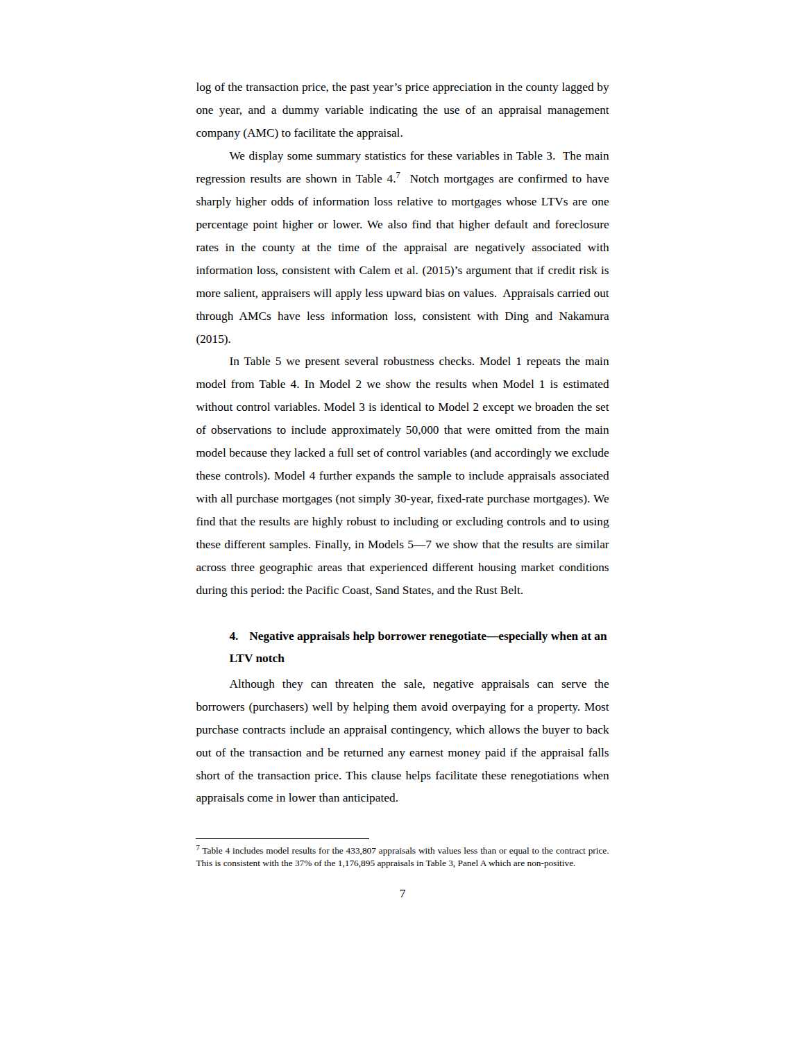log of the transaction price, the past year’s price appreciation in the county lagged by one year, and a dummy variable indicating the use of an appraisal management company (AMC) to facilitate the appraisal.
We display some summary statistics for these variables in Table 3. The main regression results are shown in Table 4.7 Notch mortgages are confirmed to have sharply higher odds of information loss relative to mortgages whose LTVs are one percentage point higher or lower. We also find that higher default and foreclosure rates in the county at the time of the appraisal are negatively associated with information loss, consistent with Calem et al. (2015)’s argument that if credit risk is more salient, appraisers will apply less upward bias on values. Appraisals carried out through AMCs have less information loss, consistent with Ding and Nakamura (2015).
In Table 5 we present several robustness checks. Model 1 repeats the main model from Table 4. In Model 2 we show the results when Model 1 is estimated without control variables. Model 3 is identical to Model 2 except we broaden the set of observations to include approximately 50,000 that were omitted from the main model because they lacked a full set of control variables (and accordingly we exclude these controls). Model 4 further expands the sample to include appraisals associated with all purchase mortgages (not simply 30-year, fixed-rate purchase mortgages). We find that the results are highly robust to including or excluding controls and to using these different samples. Finally, in Models 5—7 we show that the results are similar across three geographic areas that experienced different housing market conditions during this period: the Pacific Coast, Sand States, and the Rust Belt.
4. Negative appraisals help borrower renegotiate—especially when at an LTV notch
Although they can threaten the sale, negative appraisals can serve the borrowers (purchasers) well by helping them avoid overpaying for a property. Most purchase contracts include an appraisal contingency, which allows the buyer to back out of the transaction and be returned any earnest money paid if the appraisal falls short of the transaction price. This clause helps facilitate these renegotiations when appraisals come in lower than anticipated.
7 Table 4 includes model results for the 433,807 appraisals with values less than or equal to the contract price. This is consistent with the 37% of the 1,176,895 appraisals in Table 3, Panel A which are non-positive.
7